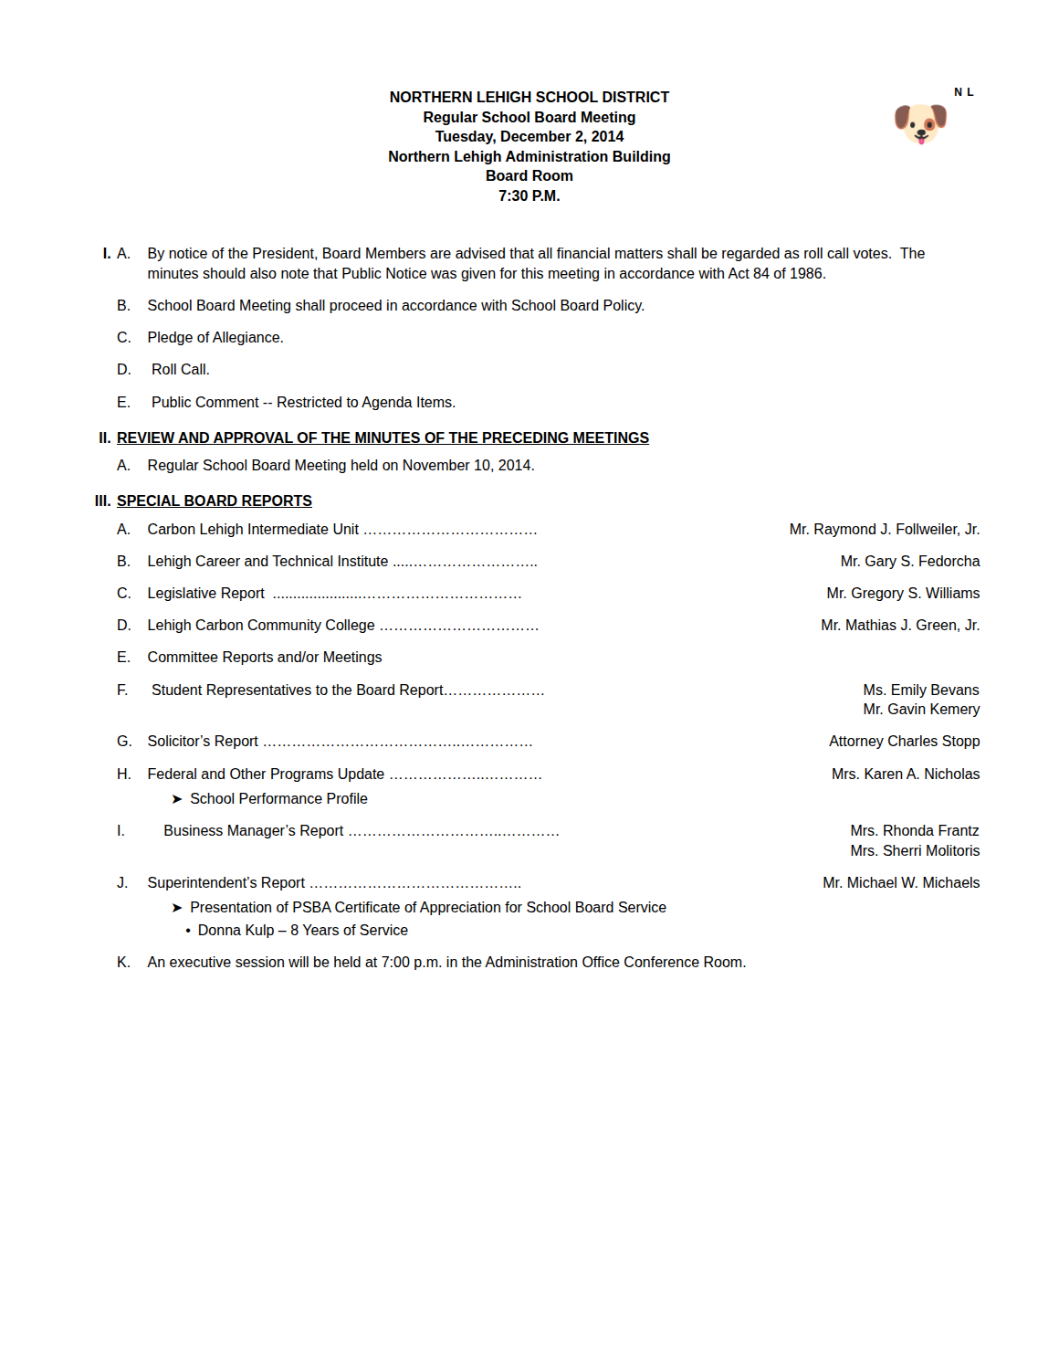N L 🐶
NORTHERN LEHIGH SCHOOL DISTRICT Regular School Board Meeting Tuesday, December 2, 2014 Northern Lehigh Administration Building Board Room 7:30 P.M.
I.
A. By notice of the President, Board Members are advised that all financial matters shall be regarded as roll call votes. The minutes should also note that Public Notice was given for this meeting in accordance with Act 84 of 1986.
B. School Board Meeting shall proceed in accordance with School Board Policy.
C. Pledge of Allegiance.
D. Roll Call.
E. Public Comment -- Restricted to Agenda Items.
II. REVIEW AND APPROVAL OF THE MINUTES OF THE PRECEDING MEETINGS
A. Regular School Board Meeting held on November 10, 2014.
III. SPECIAL BOARD REPORTS
A.
Carbon Lehigh Intermediate Unit ……………………………… Mr. Raymond J. Follweiler, Jr.
B.
Lehigh Career and Technical Institute .....…………………….. Mr. Gary S. Fedorcha
C.
Legislative Report ......................…………………………… Mr. Gregory S. Williams
D.
Lehigh Carbon Community College …………………………… Mr. Mathias J. Green, Jr.
E. Committee Reports and/or Meetings
F.
Student Representatives to the Board Report………………… Ms. Emily Bevans Mr. Gavin Kemery
G.
Solicitor’s Report …………………………………..…………… Attorney Charles Stopp
H.
Federal and Other Programs Update ………………..………… Mrs. Karen A. Nicholas
➤School Performance Profile
I.
Business Manager’s Report …………………………..………… Mrs. Rhonda Frantz Mrs. Sherri Molitoris
J.
Superintendent’s Report …………………………………….. Mr. Michael W. Michaels
➤Presentation of PSBA Certificate of Appreciation for School Board Service
•Donna Kulp – 8 Years of Service
K. An executive session will be held at 7:00 p.m. in the Administration Office Conference Room.